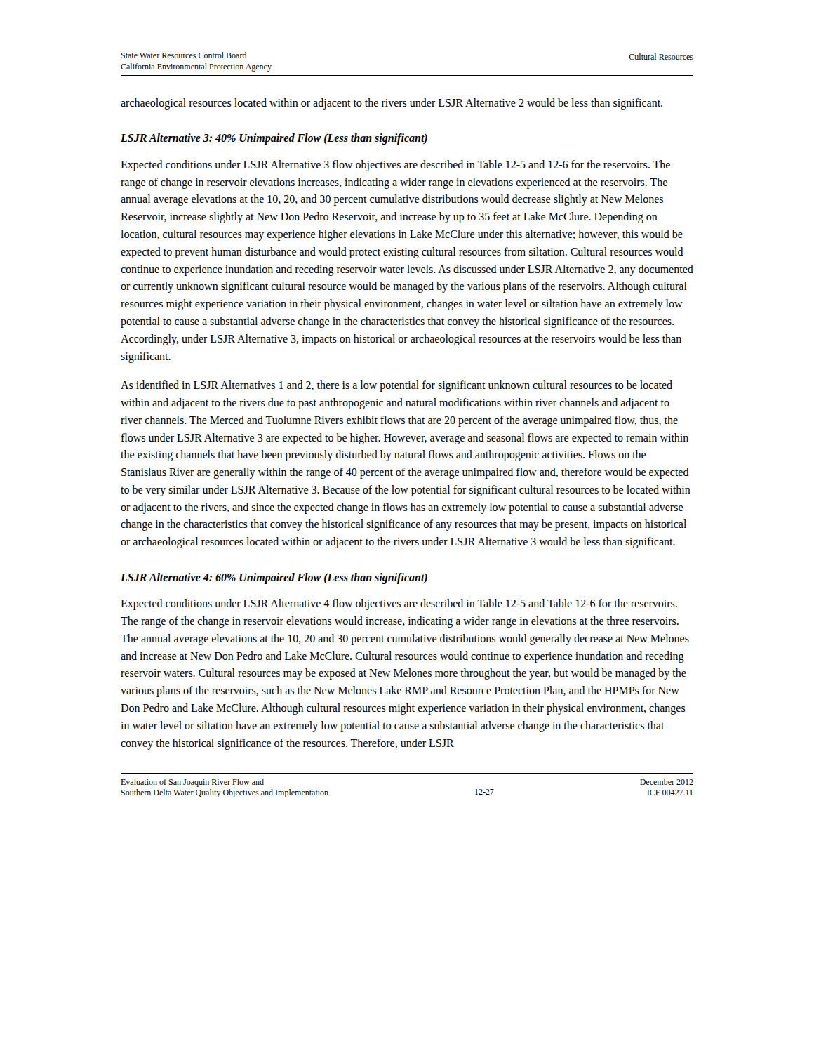State Water Resources Control Board
California Environmental Protection Agency
Cultural Resources
archaeological resources located within or adjacent to the rivers under LSJR Alternative 2 would be less than significant.
LSJR Alternative 3: 40% Unimpaired Flow (Less than significant)
Expected conditions under LSJR Alternative 3 flow objectives are described in Table 12-5 and 12-6 for the reservoirs. The range of change in reservoir elevations increases, indicating a wider range in elevations experienced at the reservoirs. The annual average elevations at the 10, 20, and 30 percent cumulative distributions would decrease slightly at New Melones Reservoir, increase slightly at New Don Pedro Reservoir, and increase by up to 35 feet at Lake McClure. Depending on location, cultural resources may experience higher elevations in Lake McClure under this alternative; however, this would be expected to prevent human disturbance and would protect existing cultural resources from siltation. Cultural resources would continue to experience inundation and receding reservoir water levels. As discussed under LSJR Alternative 2, any documented or currently unknown significant cultural resource would be managed by the various plans of the reservoirs. Although cultural resources might experience variation in their physical environment, changes in water level or siltation have an extremely low potential to cause a substantial adverse change in the characteristics that convey the historical significance of the resources. Accordingly, under LSJR Alternative 3, impacts on historical or archaeological resources at the reservoirs would be less than significant.
As identified in LSJR Alternatives 1 and 2, there is a low potential for significant unknown cultural resources to be located within and adjacent to the rivers due to past anthropogenic and natural modifications within river channels and adjacent to river channels. The Merced and Tuolumne Rivers exhibit flows that are 20 percent of the average unimpaired flow, thus, the flows under LSJR Alternative 3 are expected to be higher. However, average and seasonal flows are expected to remain within the existing channels that have been previously disturbed by natural flows and anthropogenic activities. Flows on the Stanislaus River are generally within the range of 40 percent of the average unimpaired flow and, therefore would be expected to be very similar under LSJR Alternative 3. Because of the low potential for significant cultural resources to be located within or adjacent to the rivers, and since the expected change in flows has an extremely low potential to cause a substantial adverse change in the characteristics that convey the historical significance of any resources that may be present, impacts on historical or archaeological resources located within or adjacent to the rivers under LSJR Alternative 3 would be less than significant.
LSJR Alternative 4: 60% Unimpaired Flow (Less than significant)
Expected conditions under LSJR Alternative 4 flow objectives are described in Table 12-5 and Table 12-6 for the reservoirs. The range of the change in reservoir elevations would increase, indicating a wider range in elevations at the three reservoirs. The annual average elevations at the 10, 20 and 30 percent cumulative distributions would generally decrease at New Melones and increase at New Don Pedro and Lake McClure. Cultural resources would continue to experience inundation and receding reservoir waters. Cultural resources may be exposed at New Melones more throughout the year, but would be managed by the various plans of the reservoirs, such as the New Melones Lake RMP and Resource Protection Plan, and the HPMPs for New Don Pedro and Lake McClure. Although cultural resources might experience variation in their physical environment, changes in water level or siltation have an extremely low potential to cause a substantial adverse change in the characteristics that convey the historical significance of the resources. Therefore, under LSJR
Evaluation of San Joaquin River Flow and
Southern Delta Water Quality Objectives and Implementation
12-27
December 2012
ICF 00427.11